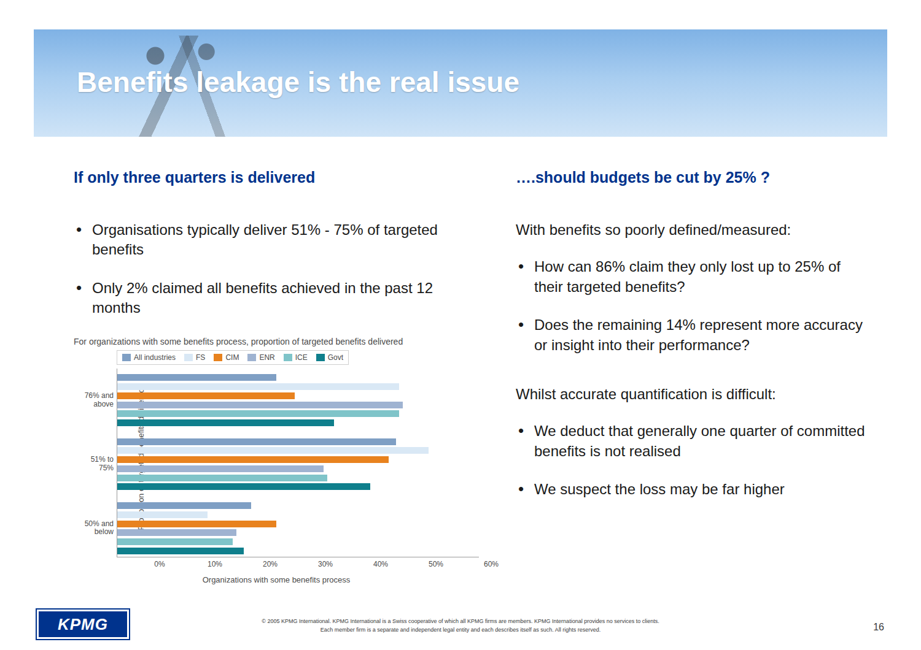Benefits leakage is the real issue
If only three quarters is delivered
Organisations typically deliver 51% - 75% of targeted benefits
Only 2% claimed all benefits achieved in the past 12 months
For organizations with some benefits process, proportion of targeted benefits delivered
Proportion of targeted benefits delivered
All industries
FS
CIM
ENR
ICE
Govt
76% and
above
51% to 75%
50% and
below
0% 10% 20% 30% 40% 50% 60%
Organizations with some benefits process
….should budgets be cut by 25% ?
With benefits so poorly defined/measured:
How can 86% claim they only lost up to 25% of their targeted benefits?
Does the remaining 14% represent more accuracy or insight into their performance?
Whilst accurate quantification is difficult:
We deduct that generally one quarter of committed benefits is not realised
We suspect the loss may be far higher
KPMG
© 2005 KPMG International. KPMG International is a Swiss cooperative of which all KPMG firms are members. KPMG International provides no services to clients.
Each member firm is a separate and independent legal entity and each describes itself as such. All rights reserved.
16